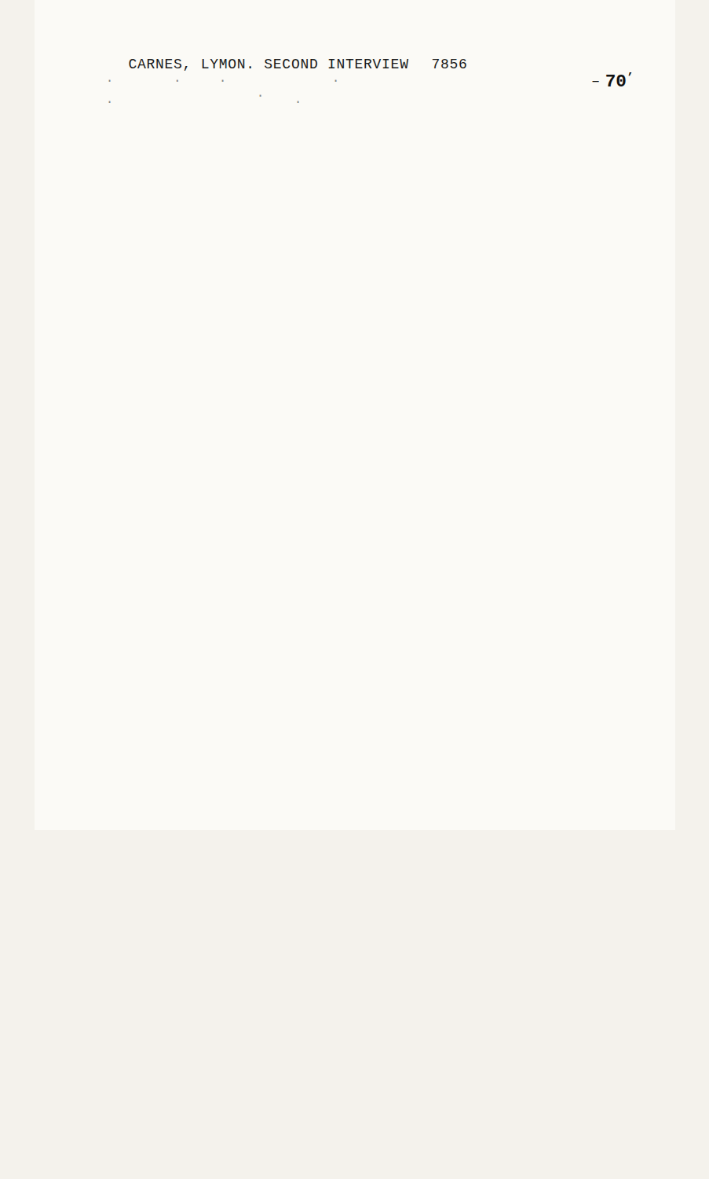Carnes, Lymon. Second Interview 7856
· · · · · · ·
–70’